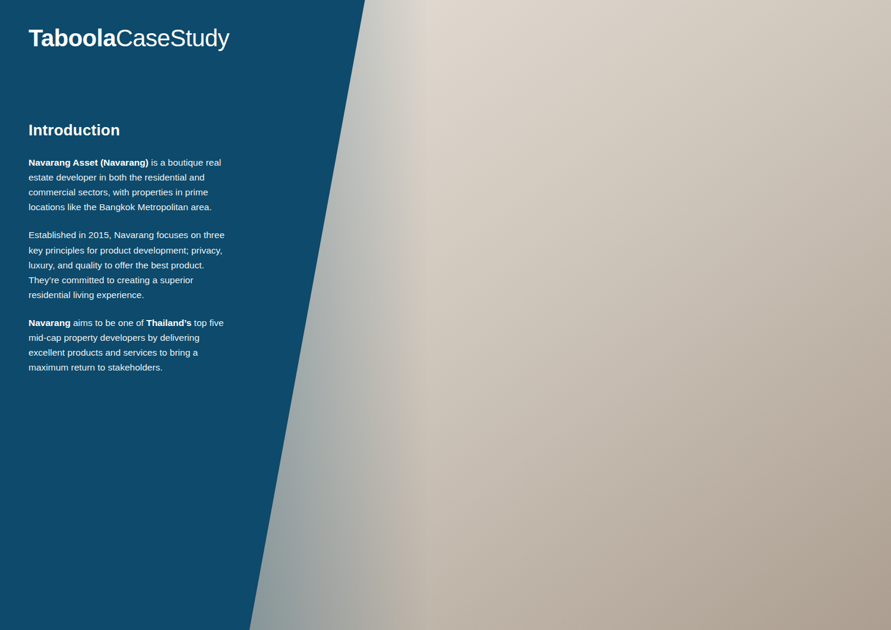Tab oo la CaseStudy
Introduction
Navarang Asset (Navarang) is a boutique real estate developer in both the residential and commercial sectors, with properties in prime locations like the Bangkok Metropolitan area.
Established in 2015, Navarang focuses on three key principles for product development; privacy, luxury, and quality to offer the best product. They’re committed to creating a superior residential living experience.
Navarang aims to be one of Thailand’s top five mid-cap property developers by delivering excellent products and services to bring a maximum return to stakeholders.